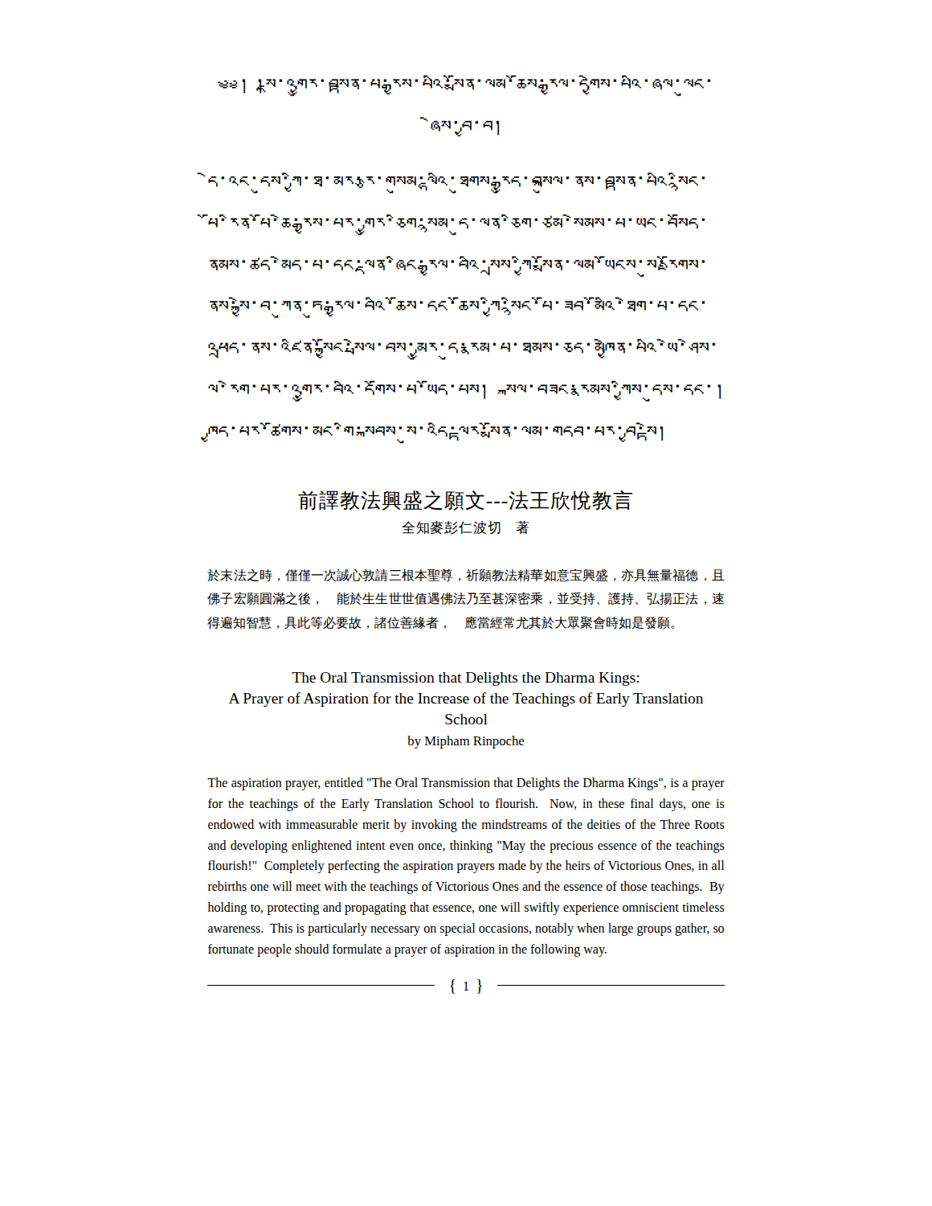༄༅། །སྔ་འགྱུར་བསྟན་པ་རྒྱས་པའི་སྨོན་ལམ་ཆོས་རྒྱལ་དགྱེས་པའི་ཞལ་ལུང་ཞེས་བྱ་བ།
དེ་འང་དུས་ཀྱི་ཐ་མར་རྩ་གསུམ་ལྷའི་ཐུགས་རྒྱུད་བསྐུལ་ནས་བསྟན་པའི་སྙིང་པོ་རིན་པོ་ཆེ་རྒྱས་པར་གྱུར་ཅིག་སྙམ་དུ་ལན་ཅིག་ཙམ་སེམས་པ་ཡང་བསོད་ནམས་ཚད་མེད་པ་དང་ལྡན་ཞིང་རྒྱལ་བའི་སྲས་ཀྱི་སྨོན་ལམ་ཡོངས་སུ་རྫོགས་ནས་སྐྱེ་བ་ཀུན་ཏུ་རྒྱལ་བའི་ཆོས་དང་ཆོས་ཀྱི་སྙིང་པོ་ཟབ་མོའི་ཐེག་པ་དང་འཕྲད་ནས་འཛིན་སྐྱོང་སྤེལ་བས་མྱུར་དུ་རྣམ་པ་ཐམས་ཅད་མཁྱེན་པའི་ཡེ་ཤེས་ལ་རེག་པར་འགྱུར་བའི་དགོས་པ་ཡོད་པས། སྐལ་བཟང་རྣམས་ཀྱིས་དུས་དང་། ཁྱད་པར་ཚོགས་མང་གི་སྐབས་སུ་འདི་ལྟར་སྨོན་ལམ་གདབ་པར་བྱ་སྟེ།
前譯教法興盛之願文---法王欣悅教言
全知麥彭仁波切　著
於末法之時，僅僅一次誠心敦請三根本聖尊，祈願教法精華如意宝興盛，亦具無量福德，且佛子宏願圓滿之後，　能於生生世世值遇佛法乃至甚深密乘，並受持、護持、弘揚正法，速得遍知智慧，具此等必要故，諸位善緣者，　應當經常尤其於大眾聚會時如是發願。
The Oral Transmission that Delights the Dharma Kings:
A Prayer of Aspiration for the Increase of the Teachings of Early Translation School
by Mipham Rinpoche
The aspiration prayer, entitled "The Oral Transmission that Delights the Dharma Kings", is a prayer for the teachings of the Early Translation School to flourish. Now, in these final days, one is endowed with immeasurable merit by invoking the mindstreams of the deities of the Three Roots and developing enlightened intent even once, thinking "May the precious essence of the teachings flourish!" Completely perfecting the aspiration prayers made by the heirs of Victorious Ones, in all rebirths one will meet with the teachings of Victorious Ones and the essence of those teachings. By holding to, protecting and propagating that essence, one will swiftly experience omniscient timeless awareness. This is particularly necessary on special occasions, notably when large groups gather, so fortunate people should formulate a prayer of aspiration in the following way.
{ 1 }